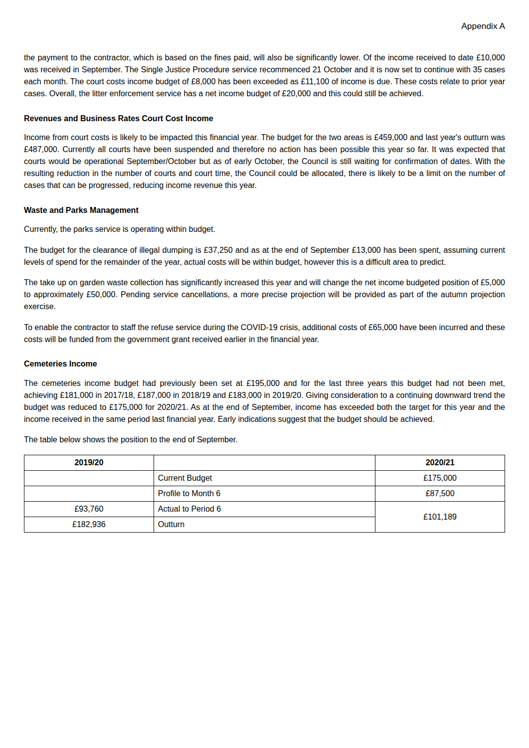Appendix A
the payment to the contractor, which is based on the fines paid, will also be significantly lower. Of the income received to date £10,000 was received in September. The Single Justice Procedure service recommenced 21 October and it is now set to continue with 35 cases each month. The court costs income budget of £8,000 has been exceeded as £11,100 of income is due. These costs relate to prior year cases. Overall, the litter enforcement service has a net income budget of £20,000 and this could still be achieved.
Revenues and Business Rates Court Cost Income
Income from court costs is likely to be impacted this financial year. The budget for the two areas is £459,000 and last year's outturn was £487,000. Currently all courts have been suspended and therefore no action has been possible this year so far. It was expected that courts would be operational September/October but as of early October, the Council is still waiting for confirmation of dates. With the resulting reduction in the number of courts and court time, the Council could be allocated, there is likely to be a limit on the number of cases that can be progressed, reducing income revenue this year.
Waste and Parks Management
Currently, the parks service is operating within budget.
The budget for the clearance of illegal dumping is £37,250 and as at the end of September £13,000 has been spent, assuming current levels of spend for the remainder of the year, actual costs will be within budget, however this is a difficult area to predict.
The take up on garden waste collection has significantly increased this year and will change the net income budgeted position of £5,000 to approximately £50,000. Pending service cancellations, a more precise projection will be provided as part of the autumn projection exercise.
To enable the contractor to staff the refuse service during the COVID-19 crisis, additional costs of £65,000 have been incurred and these costs will be funded from the government grant received earlier in the financial year.
Cemeteries Income
The cemeteries income budget had previously been set at £195,000 and for the last three years this budget had not been met, achieving £181,000 in 2017/18, £187,000 in 2018/19 and £183,000 in 2019/20. Giving consideration to a continuing downward trend the budget was reduced to £175,000 for 2020/21. As at the end of September, income has exceeded both the target for this year and the income received in the same period last financial year. Early indications suggest that the budget should be achieved.
The table below shows the position to the end of September.
| 2019/20 | | 2020/21 |
| --- | --- | --- |
| | Current Budget | £175,000 |
| | Profile to Month 6 | £87,500 |
| £93,760 | Actual to Period 6 | £101,189 |
| £182,936 | Outturn |